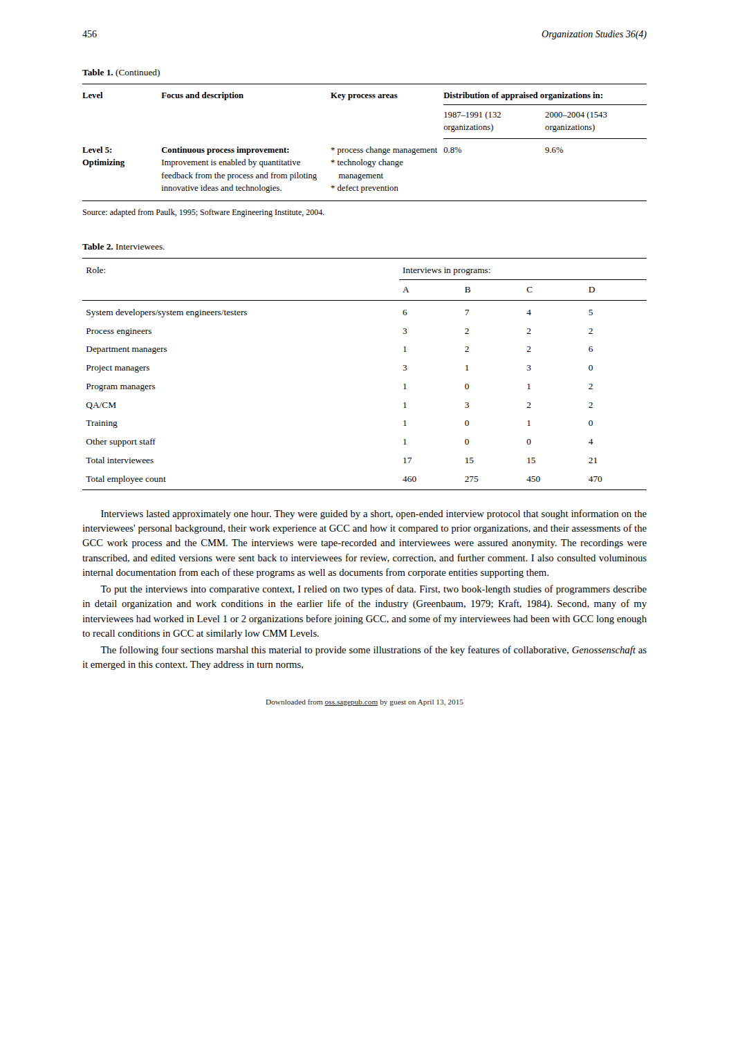456 Organization Studies 36(4)
Table 1. (Continued)
| Level | Focus and description | Key process areas | Distribution of appraised organizations in: |
| --- | --- | --- | --- |
| 1987–1991 (132 organizations) | 2000–2004 (1543 organizations) |
| Level 5: Optimizing | Continuous process improvement: Improvement is enabled by quantitative feedback from the process and from piloting innovative ideas and technologies. | * process change management * technology change management * defect prevention | 0.8% | 9.6% |
Source: adapted from Paulk, 1995; Software Engineering Institute, 2004.
Table 2. Interviewees.
| Role: | Interviews in programs: |
| --- | --- |
| | A | B | C | D |
| System developers/system engineers/testers | 6 | 7 | 4 | 5 |
| Process engineers | 3 | 2 | 2 | 2 |
| Department managers | 1 | 2 | 2 | 6 |
| Project managers | 3 | 1 | 3 | 0 |
| Program managers | 1 | 0 | 1 | 2 |
| QA/CM | 1 | 3 | 2 | 2 |
| Training | 1 | 0 | 1 | 0 |
| Other support staff | 1 | 0 | 0 | 4 |
| Total interviewees | 17 | 15 | 15 | 21 |
| Total employee count | 460 | 275 | 450 | 470 |
Interviews lasted approximately one hour. They were guided by a short, open-ended interview protocol that sought information on the interviewees' personal background, their work experience at GCC and how it compared to prior organizations, and their assessments of the GCC work process and the CMM. The interviews were tape-recorded and interviewees were assured anonymity. The recordings were transcribed, and edited versions were sent back to interviewees for review, correction, and further comment. I also consulted voluminous internal documentation from each of these programs as well as documents from corporate entities supporting them.
To put the interviews into comparative context, I relied on two types of data. First, two book-length studies of programmers describe in detail organization and work conditions in the earlier life of the industry (Greenbaum, 1979; Kraft, 1984). Second, many of my interviewees had worked in Level 1 or 2 organizations before joining GCC, and some of my interviewees had been with GCC long enough to recall conditions in GCC at similarly low CMM Levels.
The following four sections marshal this material to provide some illustrations of the key features of collaborative, Genossenschaft as it emerged in this context. They address in turn norms,
Downloaded from oss.sagepub.com by guest on April 13, 2015